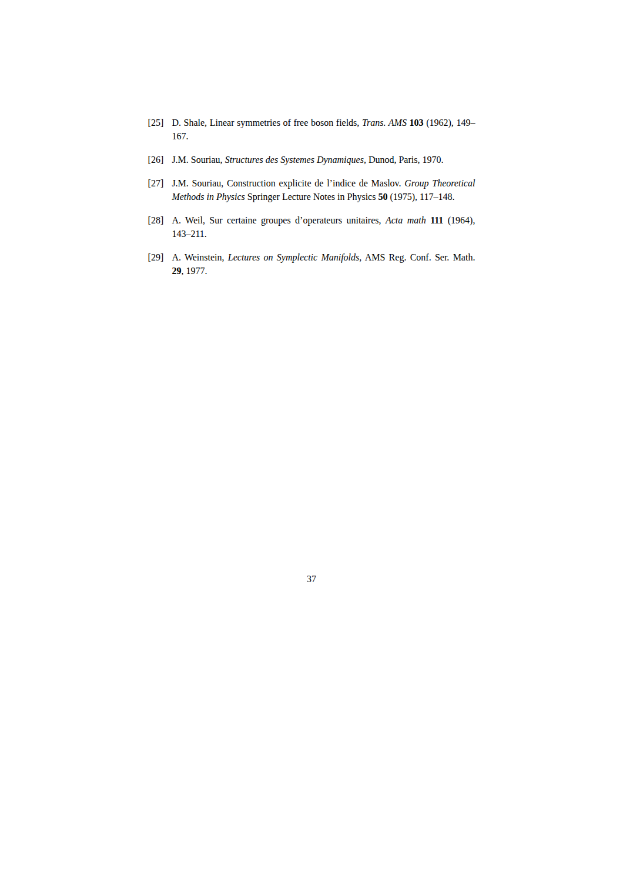[25] D. Shale, Linear symmetries of free boson fields, Trans. AMS 103 (1962), 149–167.
[26] J.M. Souriau, Structures des Systemes Dynamiques, Dunod, Paris, 1970.
[27] J.M. Souriau, Construction explicite de l’indice de Maslov. Group Theoretical Methods in Physics Springer Lecture Notes in Physics 50 (1975), 117–148.
[28] A. Weil, Sur certaine groupes d’operateurs unitaires, Acta math 111 (1964), 143–211.
[29] A. Weinstein, Lectures on Symplectic Manifolds, AMS Reg. Conf. Ser. Math. 29, 1977.
37